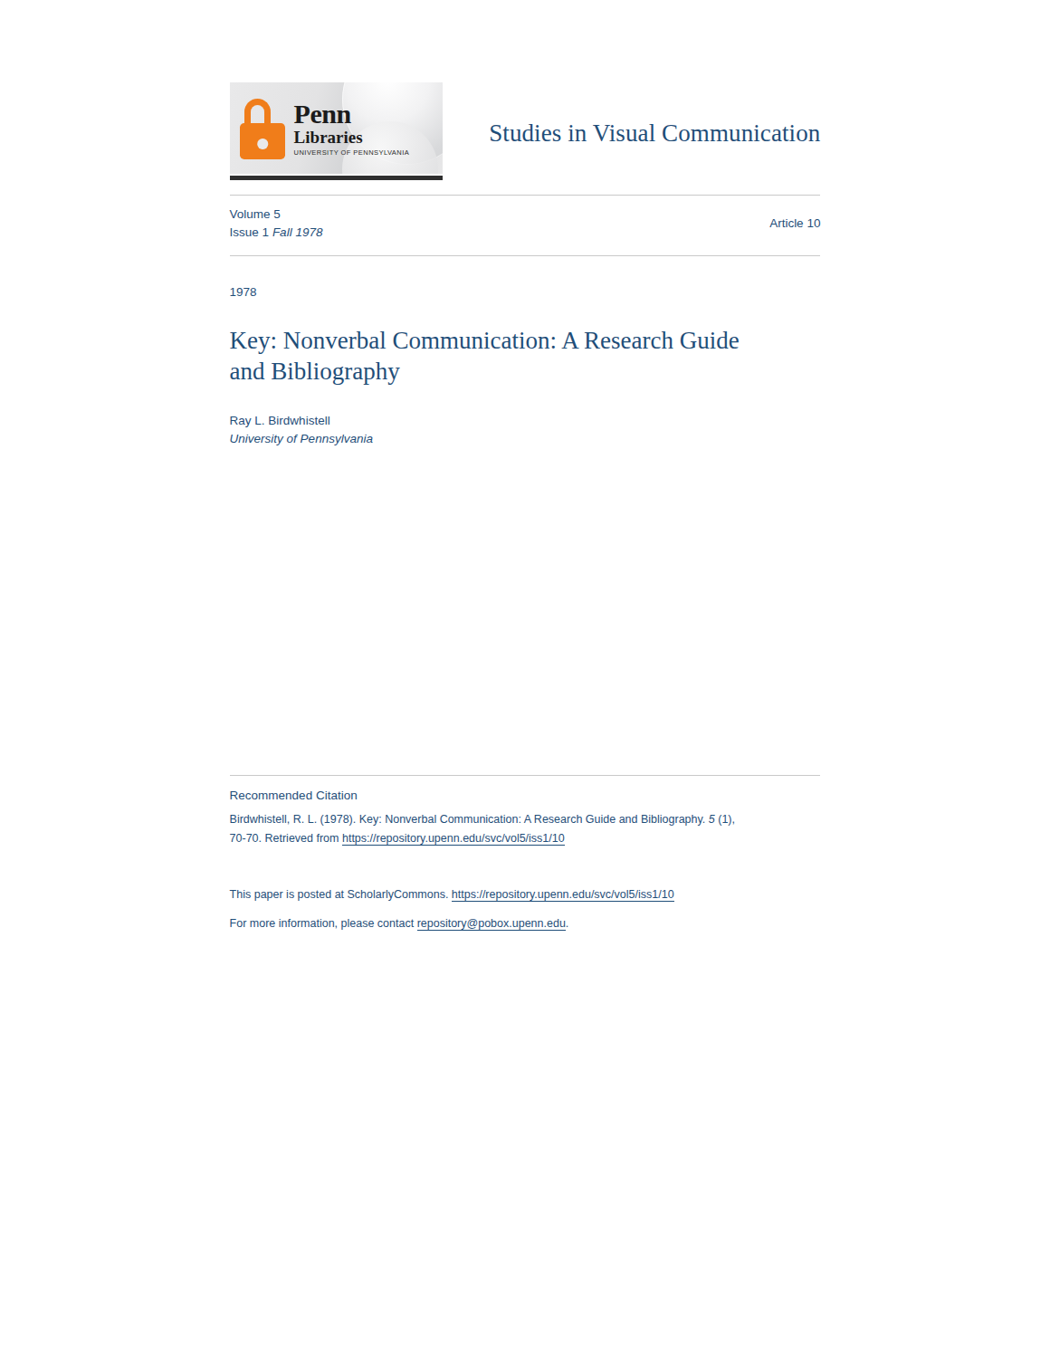Penn Libraries University of Pennsylvania
Studies in Visual Communication
Volume 5
Issue 1 Fall 1978
Article 10
1978
Key: Nonverbal Communication: A Research Guide and Bibliography
Ray L. Birdwhistell
University of Pennsylvania
Recommended Citation
Birdwhistell, R. L. (1978). Key: Nonverbal Communication: A Research Guide and Bibliography. 5 (1),
70-70. Retrieved from https://repository.upenn.edu/svc/vol5/iss1/10
This paper is posted at ScholarlyCommons. https://repository.upenn.edu/svc/vol5/iss1/10
For more information, please contact repository@pobox.upenn.edu.